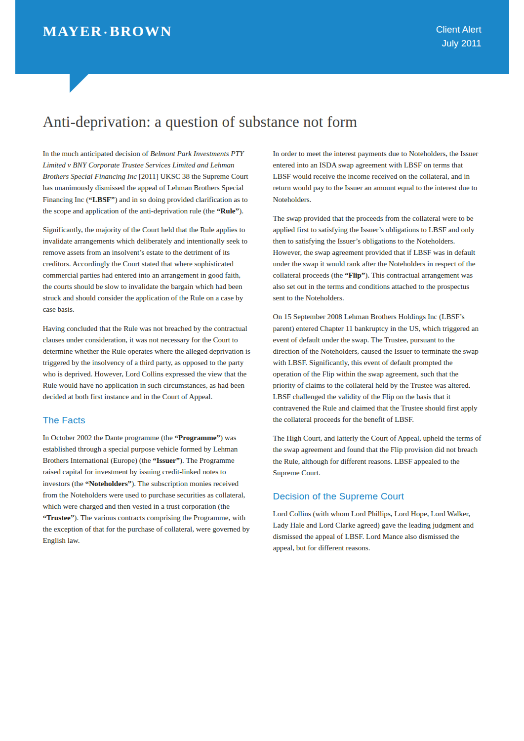MAYER·BROWN
Client Alert
July 2011
Anti-deprivation: a question of substance not form
In the much anticipated decision of Belmont Park Investments PTY Limited v BNY Corporate Trustee Services Limited and Lehman Brothers Special Financing Inc [2011] UKSC 38 the Supreme Court has unanimously dismissed the appeal of Lehman Brothers Special Financing Inc (“LBSF”) and in so doing provided clarification as to the scope and application of the anti-deprivation rule (the “Rule”).
Significantly, the majority of the Court held that the Rule applies to invalidate arrangements which deliberately and intentionally seek to remove assets from an insolvent’s estate to the detriment of its creditors. Accordingly the Court stated that where sophisticated commercial parties had entered into an arrangement in good faith, the courts should be slow to invalidate the bargain which had been struck and should consider the application of the Rule on a case by case basis.
Having concluded that the Rule was not breached by the contractual clauses under consideration, it was not necessary for the Court to determine whether the Rule operates where the alleged deprivation is triggered by the insolvency of a third party, as opposed to the party who is deprived. However, Lord Collins expressed the view that the Rule would have no application in such circumstances, as had been decided at both first instance and in the Court of Appeal.
The Facts
In October 2002 the Dante programme (the “Programme”) was established through a special purpose vehicle formed by Lehman Brothers International (Europe) (the “Issuer”). The Programme raised capital for investment by issuing credit-linked notes to investors (the “Noteholders”). The subscription monies received from the Noteholders were used to purchase securities as collateral, which were charged and then vested in a trust corporation (the “Trustee”). The various contracts comprising the Programme, with the exception of that for the purchase of collateral, were governed by English law.
In order to meet the interest payments due to Noteholders, the Issuer entered into an ISDA swap agreement with LBSF on terms that LBSF would receive the income received on the collateral, and in return would pay to the Issuer an amount equal to the interest due to Noteholders.
The swap provided that the proceeds from the collateral were to be applied first to satisfying the Issuer’s obligations to LBSF and only then to satisfying the Issuer’s obligations to the Noteholders. However, the swap agreement provided that if LBSF was in default under the swap it would rank after the Noteholders in respect of the collateral proceeds (the “Flip”). This contractual arrangement was also set out in the terms and conditions attached to the prospectus sent to the Noteholders.
On 15 September 2008 Lehman Brothers Holdings Inc (LBSF’s parent) entered Chapter 11 bankruptcy in the US, which triggered an event of default under the swap. The Trustee, pursuant to the direction of the Noteholders, caused the Issuer to terminate the swap with LBSF. Significantly, this event of default prompted the operation of the Flip within the swap agreement, such that the priority of claims to the collateral held by the Trustee was altered. LBSF challenged the validity of the Flip on the basis that it contravened the Rule and claimed that the Trustee should first apply the collateral proceeds for the benefit of LBSF.
The High Court, and latterly the Court of Appeal, upheld the terms of the swap agreement and found that the Flip provision did not breach the Rule, although for different reasons. LBSF appealed to the Supreme Court.
Decision of the Supreme Court
Lord Collins (with whom Lord Phillips, Lord Hope, Lord Walker, Lady Hale and Lord Clarke agreed) gave the leading judgment and dismissed the appeal of LBSF. Lord Mance also dismissed the appeal, but for different reasons.